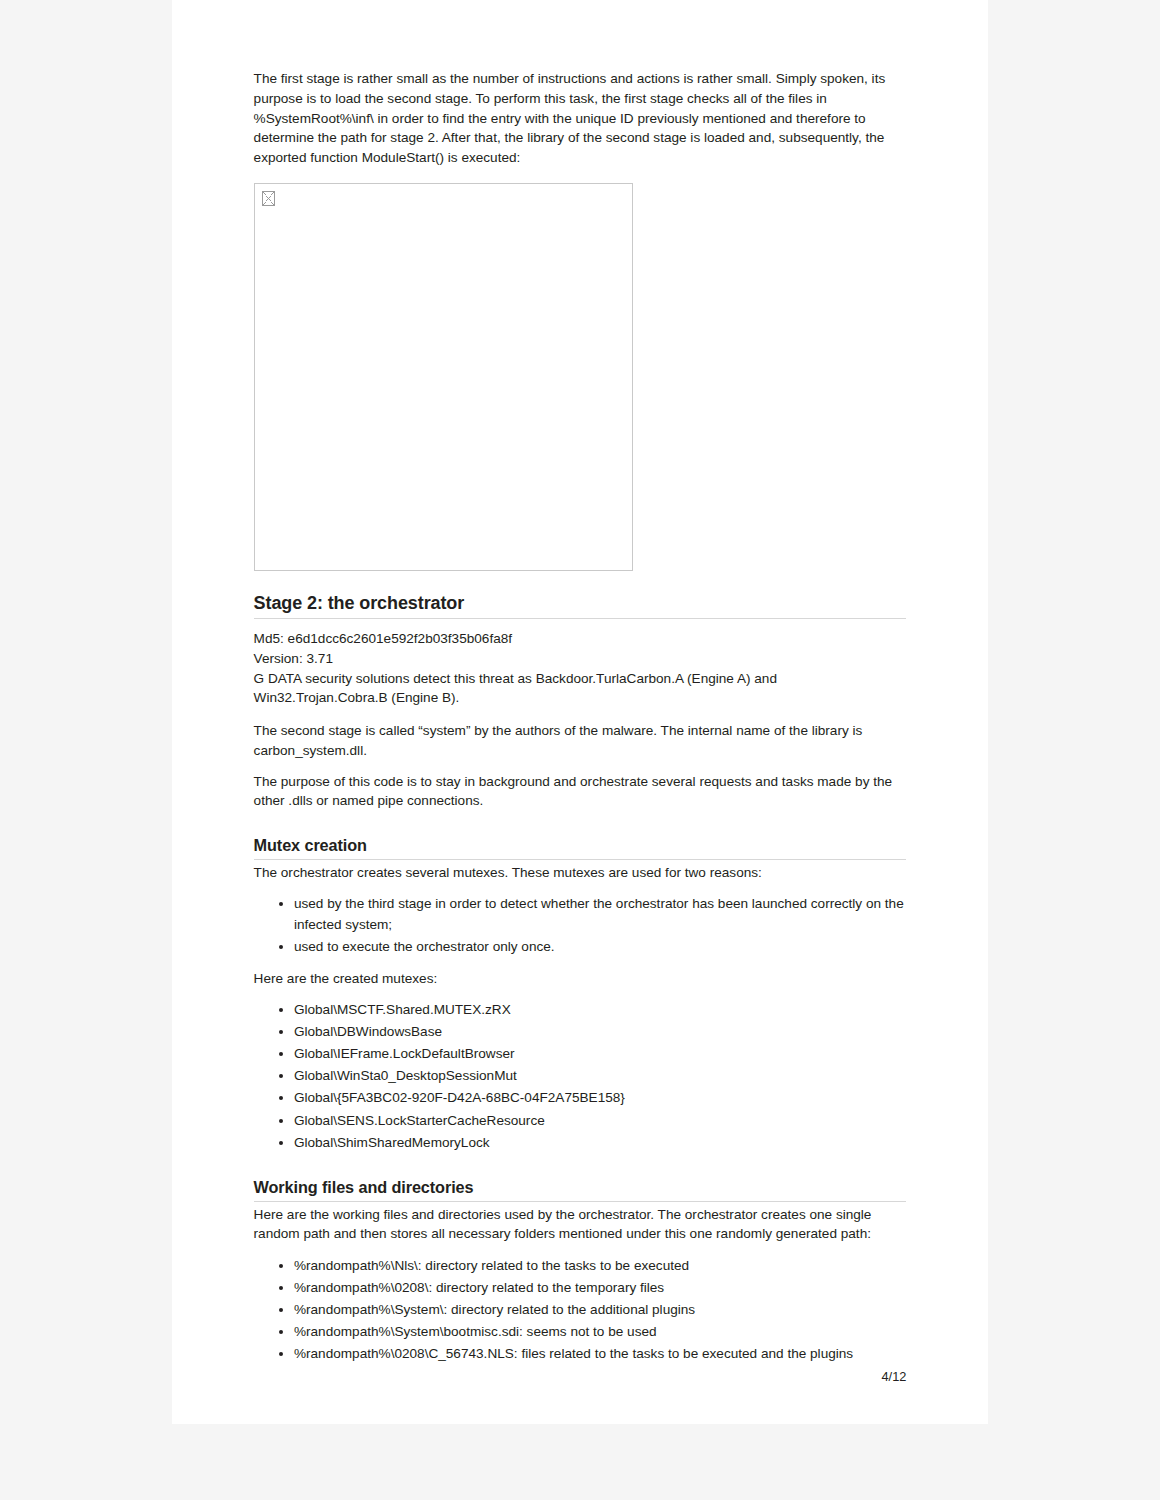The first stage is rather small as the number of instructions and actions is rather small. Simply spoken, its purpose is to load the second stage. To perform this task, the first stage checks all of the files in %SystemRoot%\inf\ in order to find the entry with the unique ID previously mentioned and therefore to determine the path for stage 2. After that, the library of the second stage is loaded and, subsequently, the exported function ModuleStart() is executed:
Stage 2: the orchestrator
Md5: e6d1dcc6c2601e592f2b03f35b06fa8f
Version: 3.71
G DATA security solutions detect this threat as Backdoor.TurlaCarbon.A (Engine A) and Win32.Trojan.Cobra.B (Engine B).
The second stage is called “system” by the authors of the malware. The internal name of the library is carbon_system.dll.
The purpose of this code is to stay in background and orchestrate several requests and tasks made by the other .dlls or named pipe connections.
Mutex creation
The orchestrator creates several mutexes. These mutexes are used for two reasons:
used by the third stage in order to detect whether the orchestrator has been launched correctly on the infected system;
used to execute the orchestrator only once.
Here are the created mutexes:
Global\MSCTF.Shared.MUTEX.zRX
Global\DBWindowsBase
Global\IEFrame.LockDefaultBrowser
Global\WinSta0_DesktopSessionMut
Global\{5FA3BC02-920F-D42A-68BC-04F2A75BE158}
Global\SENS.LockStarterCacheResource
Global\ShimSharedMemoryLock
Working files and directories
Here are the working files and directories used by the orchestrator. The orchestrator creates one single random path and then stores all necessary folders mentioned under this one randomly generated path:
%randompath%\Nls\: directory related to the tasks to be executed
%randompath%\0208\: directory related to the temporary files
%randompath%\System\: directory related to the additional plugins
%randompath%\System\bootmisc.sdi: seems not to be used
%randompath%\0208\C_56743.NLS: files related to the tasks to be executed and the plugins
4/12